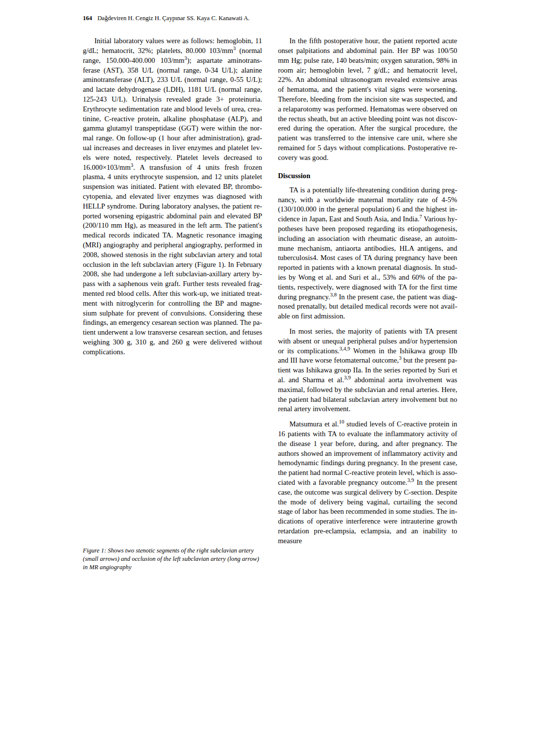164 Dağdeviren H. Cengiz H. Çaypınar SS. Kaya C. Kanawati A.
Initial laboratory values were as follows: hemoglobin, 11 g/dL; hematocrit, 32%; platelets, 80.000 103/mm3 (normal range, 150.000-400.000 103/mm3); aspartate aminotransferase (AST), 358 U/L (normal range, 0-34 U/L); alanine aminotransferase (ALT), 233 U/L (normal range, 0-55 U/L); and lactate dehydrogenase (LDH), 1181 U/L (normal range, 125-243 U/L). Urinalysis revealed grade 3+ proteinuria. Erythrocyte sedimentation rate and blood levels of urea, creatinine, C-reactive protein, alkaline phosphatase (ALP), and gamma glutamyl transpeptidase (GGT) were within the normal range. On follow-up (1 hour after administration), gradual increases and decreases in liver enzymes and platelet levels were noted, respectively. Platelet levels decreased to 16.000×103/mm3. A transfusion of 4 units fresh frozen plasma, 4 units erythrocyte suspension, and 12 units platelet suspension was initiated. Patient with elevated BP, thrombocytopenia, and elevated liver enzymes was diagnosed with HELLP syndrome. During laboratory analyses, the patient reported worsening epigastric abdominal pain and elevated BP (200/110 mm Hg), as measured in the left arm. The patient's medical records indicated TA. Magnetic resonance imaging (MRI) angiography and peripheral angiography, performed in 2008, showed stenosis in the right subclavian artery and total occlusion in the left subclavian artery (Figure 1). In February 2008, she had undergone a left subclavian-axillary artery bypass with a saphenous vein graft. Further tests revealed fragmented red blood cells. After this work-up, we initiated treatment with nitroglycerin for controlling the BP and magnesium sulphate for prevent of convulsions. Considering these findings, an emergency cesarean section was planned. The patient underwent a low transverse cesarean section, and fetuses weighing 300 g, 310 g, and 260 g were delivered without complications.
Figure 1: Shows two stenotic segments of the right subclavian artery (small arrows) and occlusion of the left subclavian artery (long arrow) in MR angiography
In the fifth postoperative hour, the patient reported acute onset palpitations and abdominal pain. Her BP was 100/50 mm Hg; pulse rate, 140 beats/min; oxygen saturation, 98% in room air; hemoglobin level, 7 g/dL; and hematocrit level, 22%. An abdominal ultrasonogram revealed extensive areas of hematoma, and the patient's vital signs were worsening. Therefore, bleeding from the incision site was suspected, and a relaparotomy was performed. Hematomas were observed on the rectus sheath, but an active bleeding point was not discovered during the operation. After the surgical procedure, the patient was transferred to the intensive care unit, where she remained for 5 days without complications. Postoperative recovery was good.
Discussion
TA is a potentially life-threatening condition during pregnancy, with a worldwide maternal mortality rate of 4-5% (130/100.000 in the general population) 6 and the highest incidence in Japan, East and South Asia, and India.7 Various hypotheses have been proposed regarding its etiopathogenesis, including an association with rheumatic disease, an autoimmune mechanism, antiaorta antibodies, HLA antigens, and tuberculosis4. Most cases of TA during pregnancy have been reported in patients with a known prenatal diagnosis. In studies by Wong et al. and Suri et al., 53% and 60% of the patients, respectively, were diagnosed with TA for the first time during pregnancy.3,8 In the present case, the patient was diagnosed prenatally, but detailed medical records were not available on first admission.
In most series, the majority of patients with TA present with absent or unequal peripheral pulses and/or hypertension or its complications.3,4,9 Women in the Ishikawa group IIb and III have worse fetomaternal outcome,3 but the present patient was Ishikawa group IIa. In the series reported by Suri et al. and Sharma et al.3,9 abdominal aorta involvement was maximal, followed by the subclavian and renal arteries. Here, the patient had bilateral subclavian artery involvement but no renal artery involvement.
Matsumura et al.10 studied levels of C-reactive protein in 16 patients with TA to evaluate the inflammatory activity of the disease 1 year before, during, and after pregnancy. The authors showed an improvement of inflammatory activity and hemodynamic findings during pregnancy. In the present case, the patient had normal C-reactive protein level, which is associated with a favorable pregnancy outcome.3,9 In the present case, the outcome was surgical delivery by C-section. Despite the mode of delivery being vaginal, curtailing the second stage of labor has been recommended in some studies. The indications of operative interference were intrauterine growth retardation pre-eclampsia, eclampsia, and an inability to measure